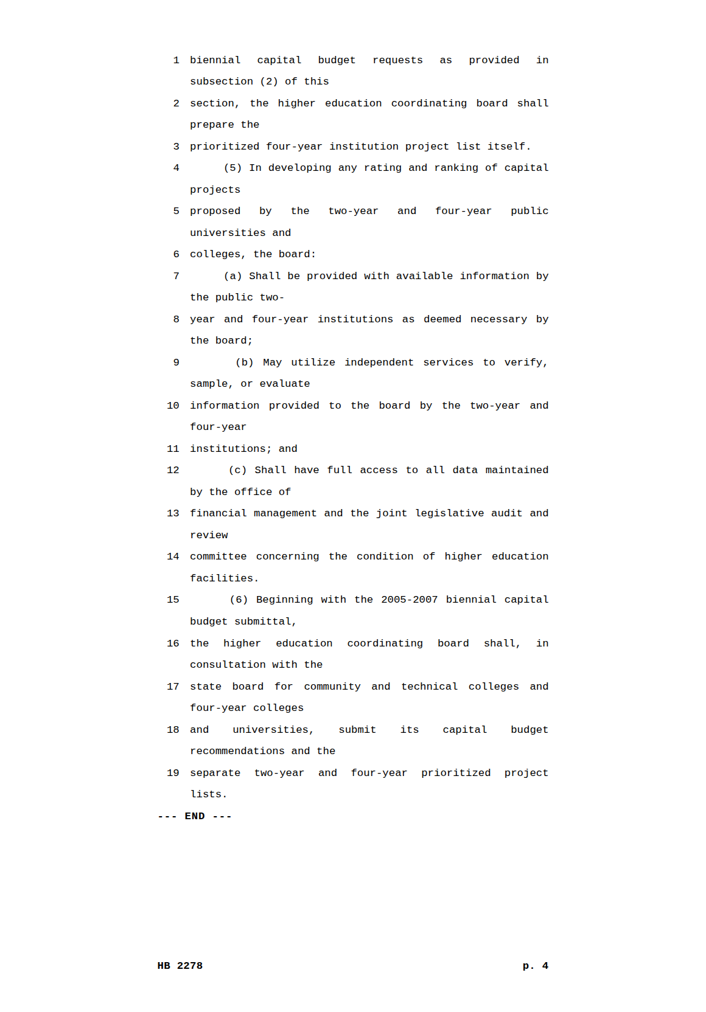biennial capital budget requests as provided in subsection (2) of this
section, the higher education coordinating board shall prepare the
prioritized four-year institution project list itself.
(5) In developing any rating and ranking of capital projects
proposed by the two-year and four-year public universities and
colleges, the board:
(a) Shall be provided with available information by the public two-
year and four-year institutions as deemed necessary by the board;
(b) May utilize independent services to verify, sample, or evaluate
information provided to the board by the two-year and four-year
institutions; and
(c) Shall have full access to all data maintained by the office of
financial management and the joint legislative audit and review
committee concerning the condition of higher education facilities.
(6) Beginning with the 2005-2007 biennial capital budget submittal,
the higher education coordinating board shall, in consultation with the
state board for community and technical colleges and four-year colleges
and universities, submit its capital budget recommendations and the
separate two-year and four-year prioritized project lists.
--- END ---
HB 2278 p. 4